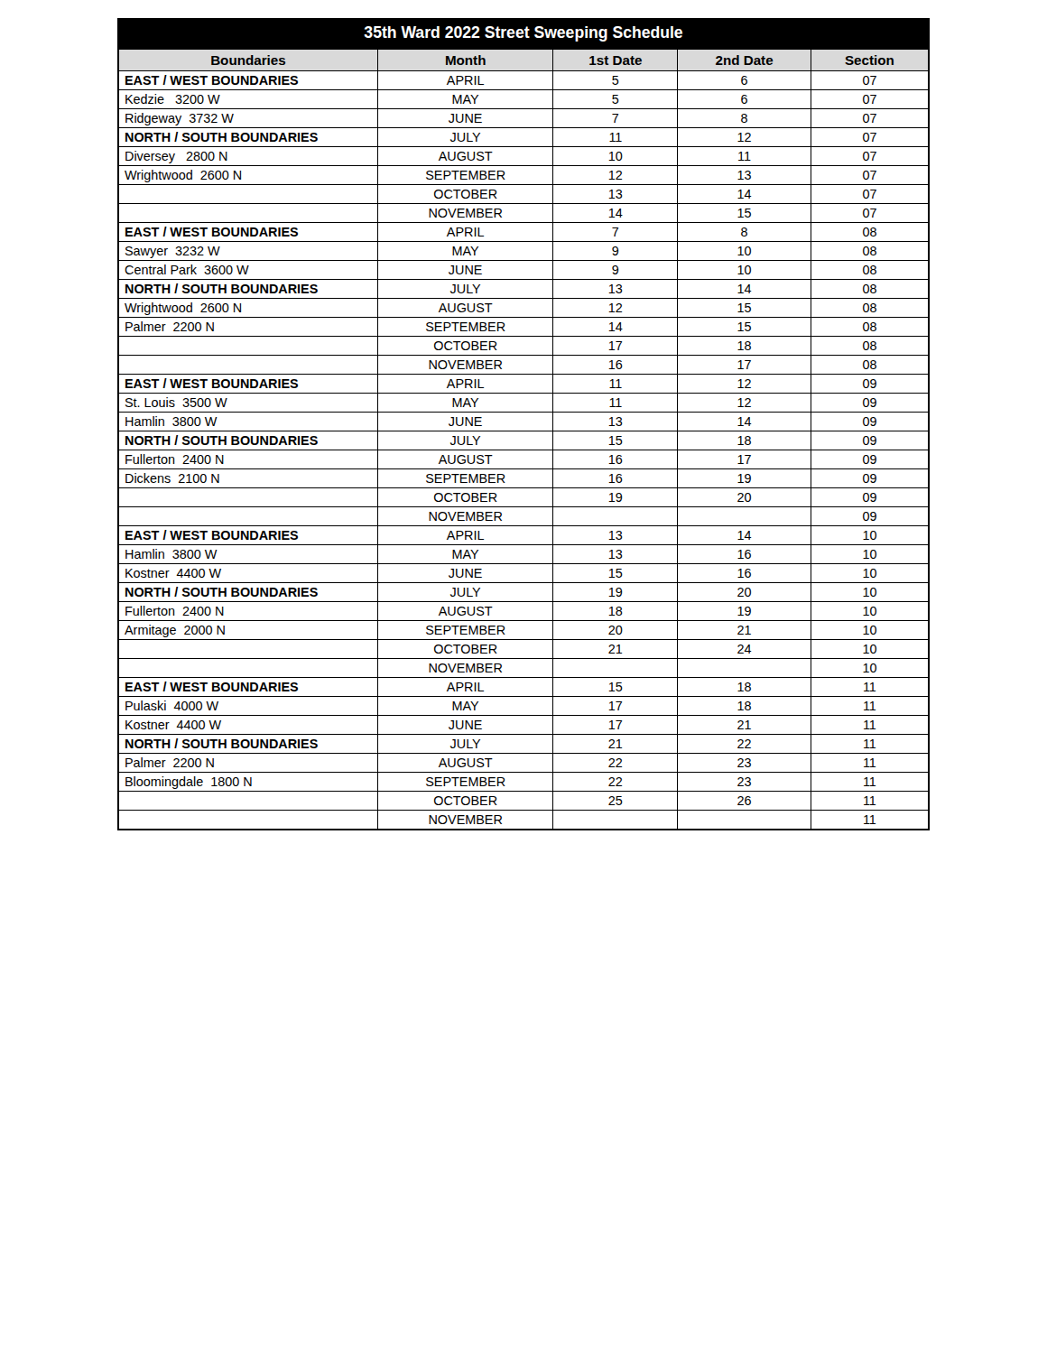35th Ward 2022 Street Sweeping Schedule
| Boundaries | Month | 1st Date | 2nd Date | Section |
| --- | --- | --- | --- | --- |
| EAST / WEST BOUNDARIES | APRIL | 5 | 6 | 07 |
| Kedzie 3200 W | MAY | 5 | 6 | 07 |
| Ridgeway 3732 W | JUNE | 7 | 8 | 07 |
| NORTH / SOUTH BOUNDARIES | JULY | 11 | 12 | 07 |
| Diversey 2800 N | AUGUST | 10 | 11 | 07 |
| Wrightwood 2600 N | SEPTEMBER | 12 | 13 | 07 |
| | OCTOBER | 13 | 14 | 07 |
| | NOVEMBER | 14 | 15 | 07 |
| EAST / WEST BOUNDARIES | APRIL | 7 | 8 | 08 |
| Sawyer 3232 W | MAY | 9 | 10 | 08 |
| Central Park 3600 W | JUNE | 9 | 10 | 08 |
| NORTH / SOUTH BOUNDARIES | JULY | 13 | 14 | 08 |
| Wrightwood 2600 N | AUGUST | 12 | 15 | 08 |
| Palmer 2200 N | SEPTEMBER | 14 | 15 | 08 |
| | OCTOBER | 17 | 18 | 08 |
| | NOVEMBER | 16 | 17 | 08 |
| EAST / WEST BOUNDARIES | APRIL | 11 | 12 | 09 |
| St. Louis 3500 W | MAY | 11 | 12 | 09 |
| Hamlin 3800 W | JUNE | 13 | 14 | 09 |
| NORTH / SOUTH BOUNDARIES | JULY | 15 | 18 | 09 |
| Fullerton 2400 N | AUGUST | 16 | 17 | 09 |
| Dickens 2100 N | SEPTEMBER | 16 | 19 | 09 |
| | OCTOBER | 19 | 20 | 09 |
| | NOVEMBER | | | 09 |
| EAST / WEST BOUNDARIES | APRIL | 13 | 14 | 10 |
| Hamlin 3800 W | MAY | 13 | 16 | 10 |
| Kostner 4400 W | JUNE | 15 | 16 | 10 |
| NORTH / SOUTH BOUNDARIES | JULY | 19 | 20 | 10 |
| Fullerton 2400 N | AUGUST | 18 | 19 | 10 |
| Armitage 2000 N | SEPTEMBER | 20 | 21 | 10 |
| | OCTOBER | 21 | 24 | 10 |
| | NOVEMBER | | | 10 |
| EAST / WEST BOUNDARIES | APRIL | 15 | 18 | 11 |
| Pulaski 4000 W | MAY | 17 | 18 | 11 |
| Kostner 4400 W | JUNE | 17 | 21 | 11 |
| NORTH / SOUTH BOUNDARIES | JULY | 21 | 22 | 11 |
| Palmer 2200 N | AUGUST | 22 | 23 | 11 |
| Bloomingdale 1800 N | SEPTEMBER | 22 | 23 | 11 |
| | OCTOBER | 25 | 26 | 11 |
| | NOVEMBER | | | 11 |